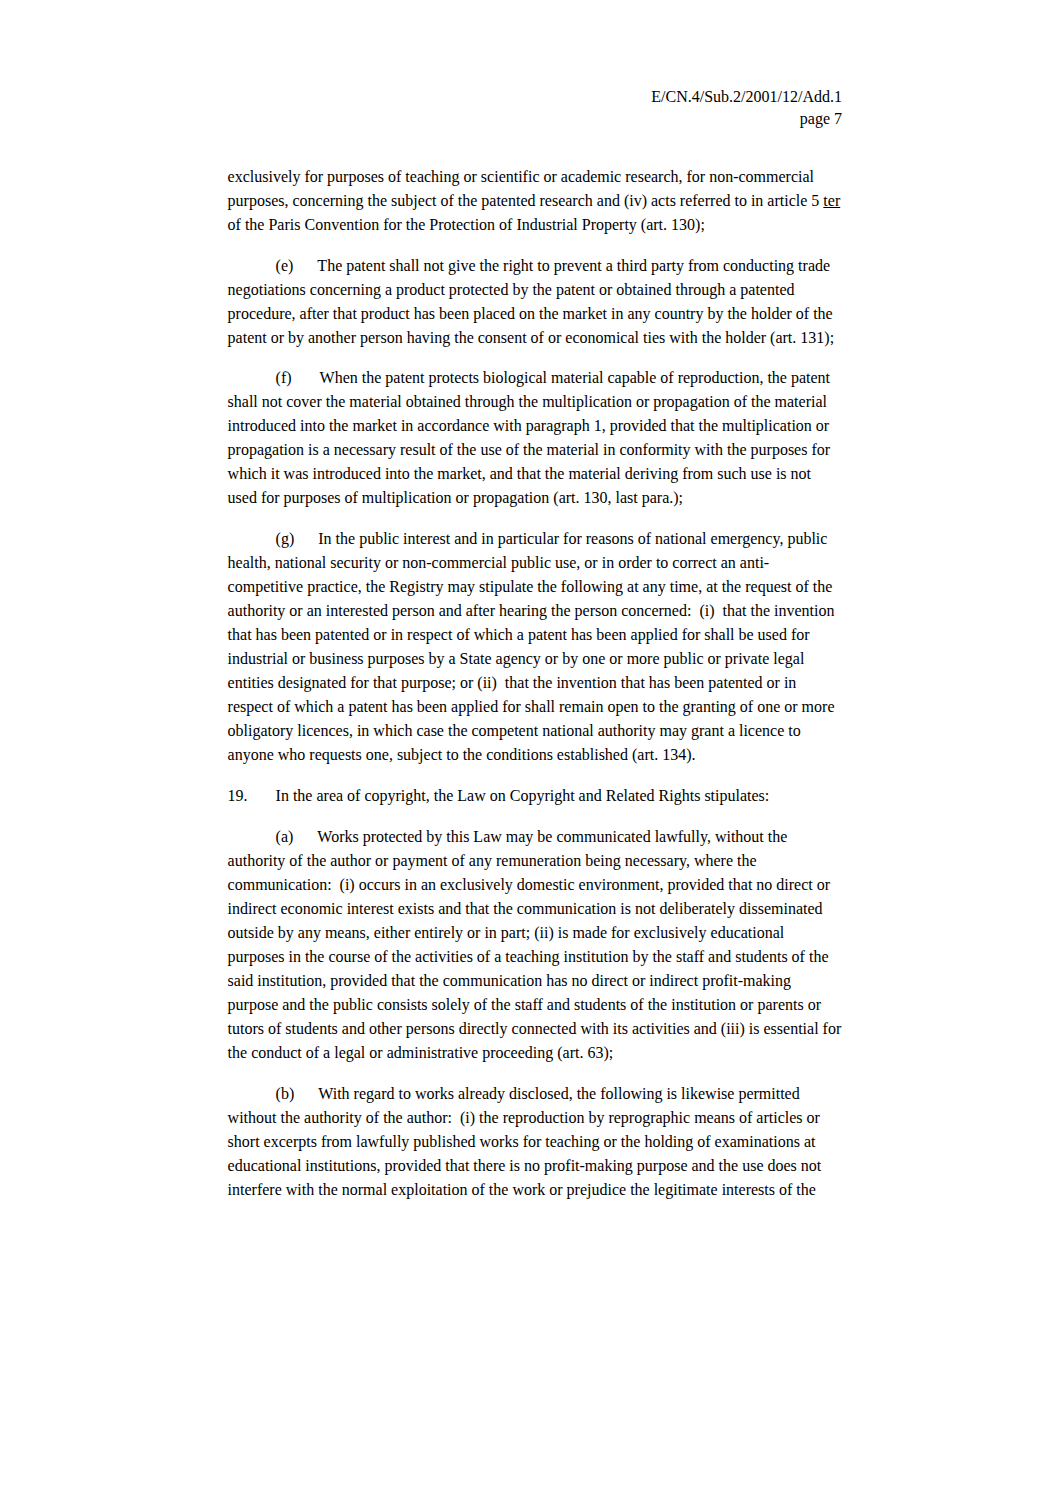E/CN.4/Sub.2/2001/12/Add.1
page 7
exclusively for purposes of teaching or scientific or academic research, for non-commercial purposes, concerning the subject of the patented research and (iv) acts referred to in article 5 ter of the Paris Convention for the Protection of Industrial Property (art. 130);
(e) The patent shall not give the right to prevent a third party from conducting trade negotiations concerning a product protected by the patent or obtained through a patented procedure, after that product has been placed on the market in any country by the holder of the patent or by another person having the consent of or economical ties with the holder (art. 131);
(f) When the patent protects biological material capable of reproduction, the patent shall not cover the material obtained through the multiplication or propagation of the material introduced into the market in accordance with paragraph 1, provided that the multiplication or propagation is a necessary result of the use of the material in conformity with the purposes for which it was introduced into the market, and that the material deriving from such use is not used for purposes of multiplication or propagation (art. 130, last para.);
(g) In the public interest and in particular for reasons of national emergency, public health, national security or non-commercial public use, or in order to correct an anti-competitive practice, the Registry may stipulate the following at any time, at the request of the authority or an interested person and after hearing the person concerned: (i) that the invention that has been patented or in respect of which a patent has been applied for shall be used for industrial or business purposes by a State agency or by one or more public or private legal entities designated for that purpose; or (ii) that the invention that has been patented or in respect of which a patent has been applied for shall remain open to the granting of one or more obligatory licences, in which case the competent national authority may grant a licence to anyone who requests one, subject to the conditions established (art. 134).
19. In the area of copyright, the Law on Copyright and Related Rights stipulates:
(a) Works protected by this Law may be communicated lawfully, without the authority of the author or payment of any remuneration being necessary, where the communication: (i) occurs in an exclusively domestic environment, provided that no direct or indirect economic interest exists and that the communication is not deliberately disseminated outside by any means, either entirely or in part; (ii) is made for exclusively educational purposes in the course of the activities of a teaching institution by the staff and students of the said institution, provided that the communication has no direct or indirect profit-making purpose and the public consists solely of the staff and students of the institution or parents or tutors of students and other persons directly connected with its activities and (iii) is essential for the conduct of a legal or administrative proceeding (art. 63);
(b) With regard to works already disclosed, the following is likewise permitted without the authority of the author: (i) the reproduction by reprographic means of articles or short excerpts from lawfully published works for teaching or the holding of examinations at educational institutions, provided that there is no profit-making purpose and the use does not interfere with the normal exploitation of the work or prejudice the legitimate interests of the